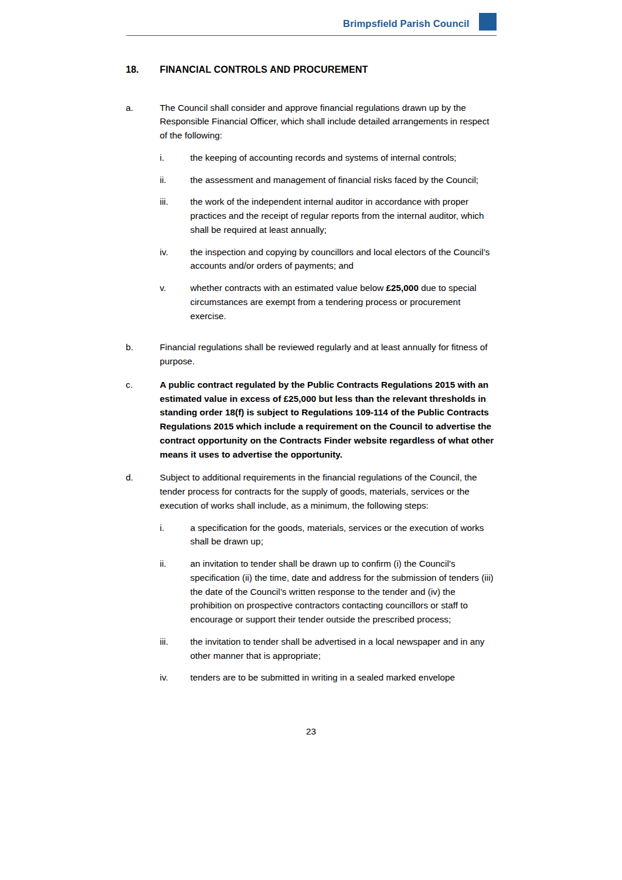Brimpsfield Parish Council
18. FINANCIAL CONTROLS AND PROCUREMENT
a.
The Council shall consider and approve financial regulations drawn up by the Responsible Financial Officer, which shall include detailed arrangements in respect of the following:
i.
the keeping of accounting records and systems of internal controls;
ii.
the assessment and management of financial risks faced by the Council;
iii.
the work of the independent internal auditor in accordance with proper practices and the receipt of regular reports from the internal auditor, which shall be required at least annually;
iv.
the inspection and copying by councillors and local electors of the Council’s accounts and/or orders of payments; and
v.
whether contracts with an estimated value below £25,000 due to special circumstances are exempt from a tendering process or procurement exercise.
b.
Financial regulations shall be reviewed regularly and at least annually for fitness of purpose.
c.
A public contract regulated by the Public Contracts Regulations 2015 with an estimated value in excess of £25,000 but less than the relevant thresholds in standing order 18(f) is subject to Regulations 109-114 of the Public Contracts Regulations 2015 which include a requirement on the Council to advertise the contract opportunity on the Contracts Finder website regardless of what other means it uses to advertise the opportunity.
d.
Subject to additional requirements in the financial regulations of the Council, the tender process for contracts for the supply of goods, materials, services or the execution of works shall include, as a minimum, the following steps:
i.
a specification for the goods, materials, services or the execution of works shall be drawn up;
ii.
an invitation to tender shall be drawn up to confirm (i) the Council’s specification (ii) the time, date and address for the submission of tenders (iii) the date of the Council’s written response to the tender and (iv) the prohibition on prospective contractors contacting councillors or staff to encourage or support their tender outside the prescribed process;
iii.
the invitation to tender shall be advertised in a local newspaper and in any other manner that is appropriate;
iv.
tenders are to be submitted in writing in a sealed marked envelope
23